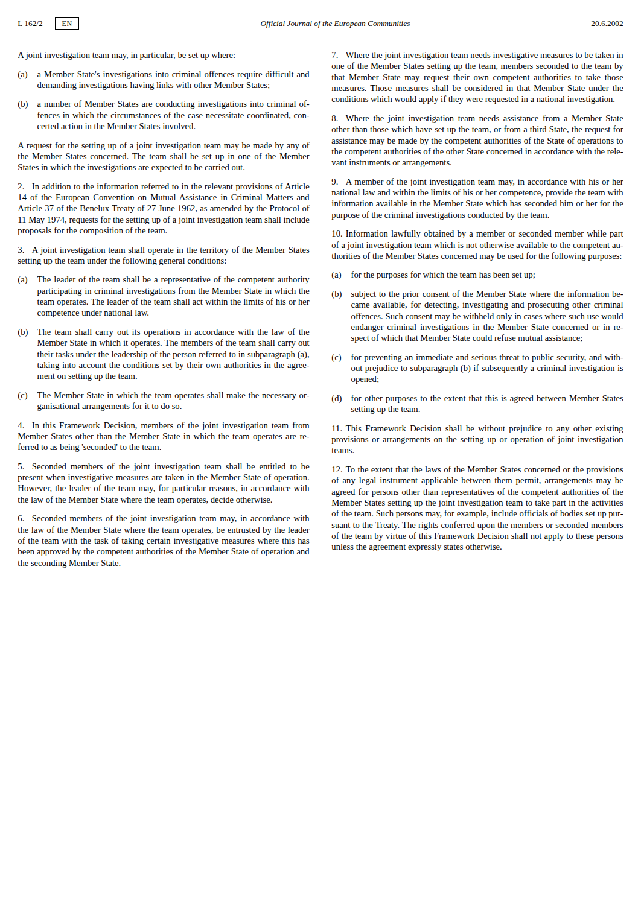L 162/2 EN
Official Journal of the European Communities
20.6.2002
A joint investigation team may, in particular, be set up where:
a Member State's investigations into criminal offences require difficult and demanding investigations having links with other Member States;
a number of Member States are conducting investigations into criminal offences in which the circumstances of the case necessitate coordinated, concerted action in the Member States involved.
A request for the setting up of a joint investigation team may be made by any of the Member States concerned. The team shall be set up in one of the Member States in which the investigations are expected to be carried out.
2. In addition to the information referred to in the relevant provisions of Article 14 of the European Convention on Mutual Assistance in Criminal Matters and Article 37 of the Benelux Treaty of 27 June 1962, as amended by the Protocol of 11 May 1974, requests for the setting up of a joint investigation team shall include proposals for the composition of the team.
3. A joint investigation team shall operate in the territory of the Member States setting up the team under the following general conditions:
The leader of the team shall be a representative of the competent authority participating in criminal investigations from the Member State in which the team operates. The leader of the team shall act within the limits of his or her competence under national law.
The team shall carry out its operations in accordance with the law of the Member State in which it operates. The members of the team shall carry out their tasks under the leadership of the person referred to in subparagraph (a), taking into account the conditions set by their own authorities in the agreement on setting up the team.
The Member State in which the team operates shall make the necessary organisational arrangements for it to do so.
4. In this Framework Decision, members of the joint investigation team from Member States other than the Member State in which the team operates are referred to as being 'seconded' to the team.
5. Seconded members of the joint investigation team shall be entitled to be present when investigative measures are taken in the Member State of operation. However, the leader of the team may, for particular reasons, in accordance with the law of the Member State where the team operates, decide otherwise.
6. Seconded members of the joint investigation team may, in accordance with the law of the Member State where the team operates, be entrusted by the leader of the team with the task of taking certain investigative measures where this has been approved by the competent authorities of the Member State of operation and the seconding Member State.
7. Where the joint investigation team needs investigative measures to be taken in one of the Member States setting up the team, members seconded to the team by that Member State may request their own competent authorities to take those measures. Those measures shall be considered in that Member State under the conditions which would apply if they were requested in a national investigation.
8. Where the joint investigation team needs assistance from a Member State other than those which have set up the team, or from a third State, the request for assistance may be made by the competent authorities of the State of operations to the competent authorities of the other State concerned in accordance with the relevant instruments or arrangements.
9. A member of the joint investigation team may, in accordance with his or her national law and within the limits of his or her competence, provide the team with information available in the Member State which has seconded him or her for the purpose of the criminal investigations conducted by the team.
10. Information lawfully obtained by a member or seconded member while part of a joint investigation team which is not otherwise available to the competent authorities of the Member States concerned may be used for the following purposes:
for the purposes for which the team has been set up;
subject to the prior consent of the Member State where the information became available, for detecting, investigating and prosecuting other criminal offences. Such consent may be withheld only in cases where such use would endanger criminal investigations in the Member State concerned or in respect of which that Member State could refuse mutual assistance;
for preventing an immediate and serious threat to public security, and without prejudice to subparagraph (b) if subsequently a criminal investigation is opened;
for other purposes to the extent that this is agreed between Member States setting up the team.
11. This Framework Decision shall be without prejudice to any other existing provisions or arrangements on the setting up or operation of joint investigation teams.
12. To the extent that the laws of the Member States concerned or the provisions of any legal instrument applicable between them permit, arrangements may be agreed for persons other than representatives of the competent authorities of the Member States setting up the joint investigation team to take part in the activities of the team. Such persons may, for example, include officials of bodies set up pursuant to the Treaty. The rights conferred upon the members or seconded members of the team by virtue of this Framework Decision shall not apply to these persons unless the agreement expressly states otherwise.